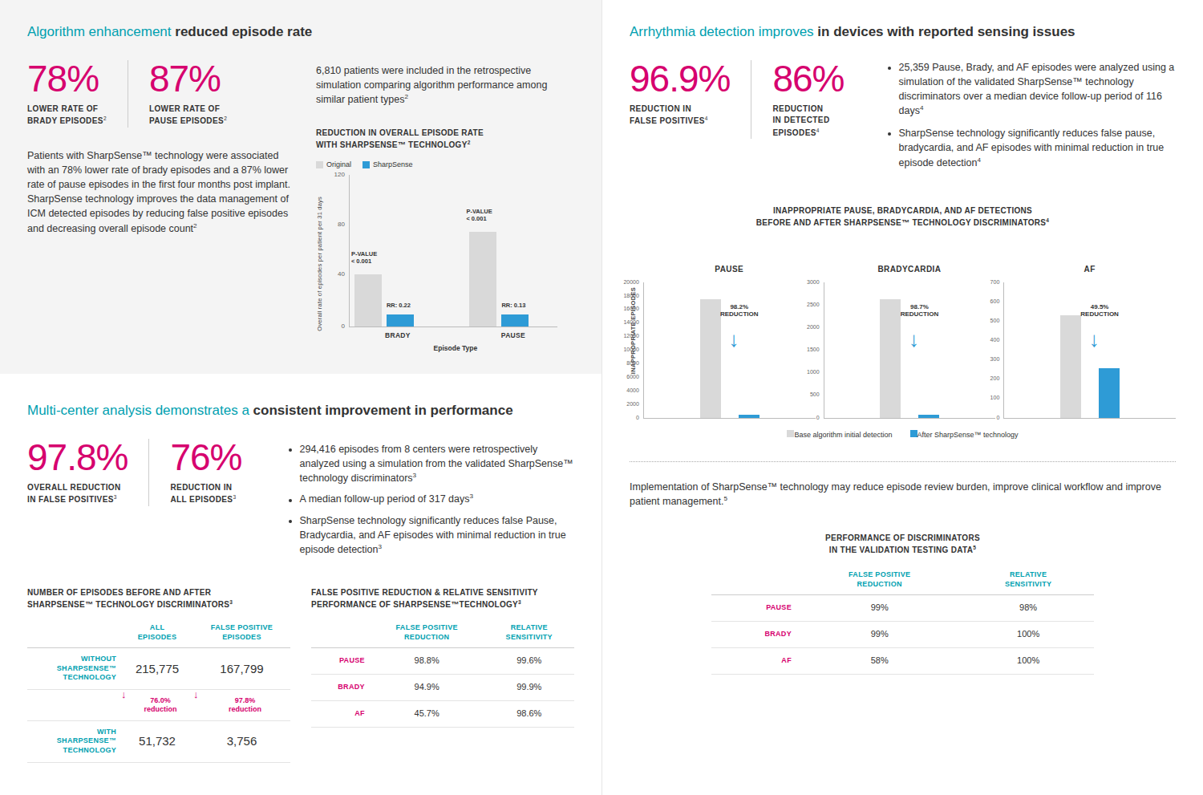Algorithm enhancement reduced episode rate
78%
Lower rate of
brady episodes2
87%
Lower rate of
pause episodes2
Patients with SharpSense™ technology were associated with an 78% lower rate of brady episodes and a 87% lower rate of pause episodes in the first four months post implant. SharpSense technology improves the data management of ICM detected episodes by reducing false positive episodes and decreasing overall episode count2
6,810 patients were included in the retrospective simulation comparing algorithm performance among similar patient types2
Reduction in overall episode rate
with SharpSense™ technology2
Original SharpSense
Overall rate of episodes per patient per 31 days
120
80
40
0
P-VALUE
< 0.001
RR: 0.22
P-VALUE
< 0.001
RR: 0.13
BRADY
PAUSE
Episode Type
Multi-center analysis demonstrates a consistent improvement in performance
97.8%
Overall reduction
in false positives3
76%
Reduction in
all episodes3
294,416 episodes from 8 centers were retrospectively analyzed using a simulation from the validated SharpSense™ technology discriminators3
A median follow-up period of 317 days3
SharpSense technology significantly reduces false Pause, Bradycardia, and AF episodes with minimal reduction in true episode detection3
Number of episodes before and after
SharpSense™ technology discriminators3
| | All episodes | False positive episodes |
| --- | --- | --- |
| Without SharpSense™ technology | 215,775 | 167,799 |
| | ↓ 76.0% reduction | ↓ 97.8% reduction |
| With SharpSense™ technology | 51,732 | 3,756 |
False positive reduction & relative sensitivity
performance of SharpSense™technology3
| | False positive reduction | Relative sensitivity |
| --- | --- | --- |
| Pause | 98.8% | 99.6% |
| Brady | 94.9% | 99.9% |
| AF | 45.7% | 98.6% |
Arrhythmia detection improves in devices with reported sensing issues
96.9%
Reduction in
false positives4
86%
Reduction
in detected
episodes4
25,359 Pause, Brady, and AF episodes were analyzed using a simulation of the validated SharpSense™ technology discriminators over a median device follow-up period of 116 days4
SharpSense technology significantly reduces false pause, bradycardia, and AF episodes with minimal reduction in true episode detection4
Inappropriate pause, bradycardia, and AF detections
before and after SharpSense™ technology discriminators4
INAPPROPRIATE EPISODES
Pause
20000
18000
16000
14000
12000
10000
8000
6000
4000
2000
0
98.2%
REDUCTION
↓
Bradycardia
3000
2500
2000
1500
1000
500
0
98.7%
REDUCTION
↓
AF
700
600
500
400
300
200
100
0
49.5%
REDUCTION
↓
Base algorithm initial detection After SharpSense™ technology
Implementation of SharpSense™ technology may reduce episode review burden, improve clinical workflow and improve patient management.5
Performance of discriminators
in the validation testing data5
| | False positive reduction | Relative sensitivity |
| --- | --- | --- |
| Pause | 99% | 98% |
| Brady | 99% | 100% |
| AF | 58% | 100% |